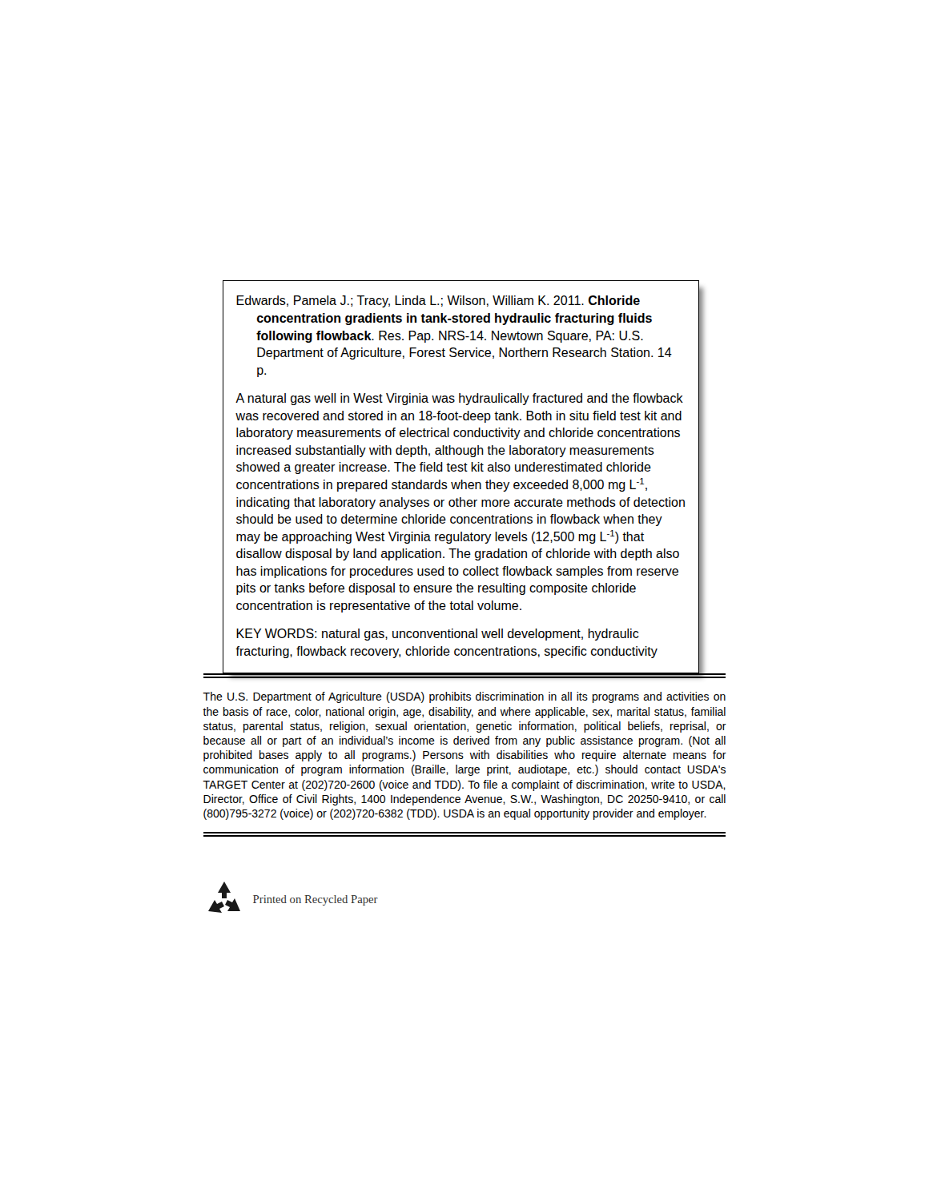Edwards, Pamela J.; Tracy, Linda L.; Wilson, William K. 2011. Chloride concentration gradients in tank-stored hydraulic fracturing fluids following flowback. Res. Pap. NRS-14. Newtown Square, PA: U.S. Department of Agriculture, Forest Service, Northern Research Station. 14 p.
A natural gas well in West Virginia was hydraulically fractured and the flowback was recovered and stored in an 18-foot-deep tank. Both in situ field test kit and laboratory measurements of electrical conductivity and chloride concentrations increased substantially with depth, although the laboratory measurements showed a greater increase. The field test kit also underestimated chloride concentrations in prepared standards when they exceeded 8,000 mg L-1, indicating that laboratory analyses or other more accurate methods of detection should be used to determine chloride concentrations in flowback when they may be approaching West Virginia regulatory levels (12,500 mg L-1) that disallow disposal by land application. The gradation of chloride with depth also has implications for procedures used to collect flowback samples from reserve pits or tanks before disposal to ensure the resulting composite chloride concentration is representative of the total volume.
KEY WORDS: natural gas, unconventional well development, hydraulic fracturing, flowback recovery, chloride concentrations, specific conductivity
The U.S. Department of Agriculture (USDA) prohibits discrimination in all its programs and activities on the basis of race, color, national origin, age, disability, and where applicable, sex, marital status, familial status, parental status, religion, sexual orientation, genetic information, political beliefs, reprisal, or because all or part of an individual’s income is derived from any public assistance program. (Not all prohibited bases apply to all programs.) Persons with disabilities who require alternate means for communication of program information (Braille, large print, audiotape, etc.) should contact USDA's TARGET Center at (202)720-2600 (voice and TDD). To file a complaint of discrimination, write to USDA, Director, Office of Civil Rights, 1400 Independence Avenue, S.W., Washington, DC 20250-9410, or call (800)795-3272 (voice) or (202)720-6382 (TDD). USDA is an equal opportunity provider and employer.
Printed on Recycled Paper